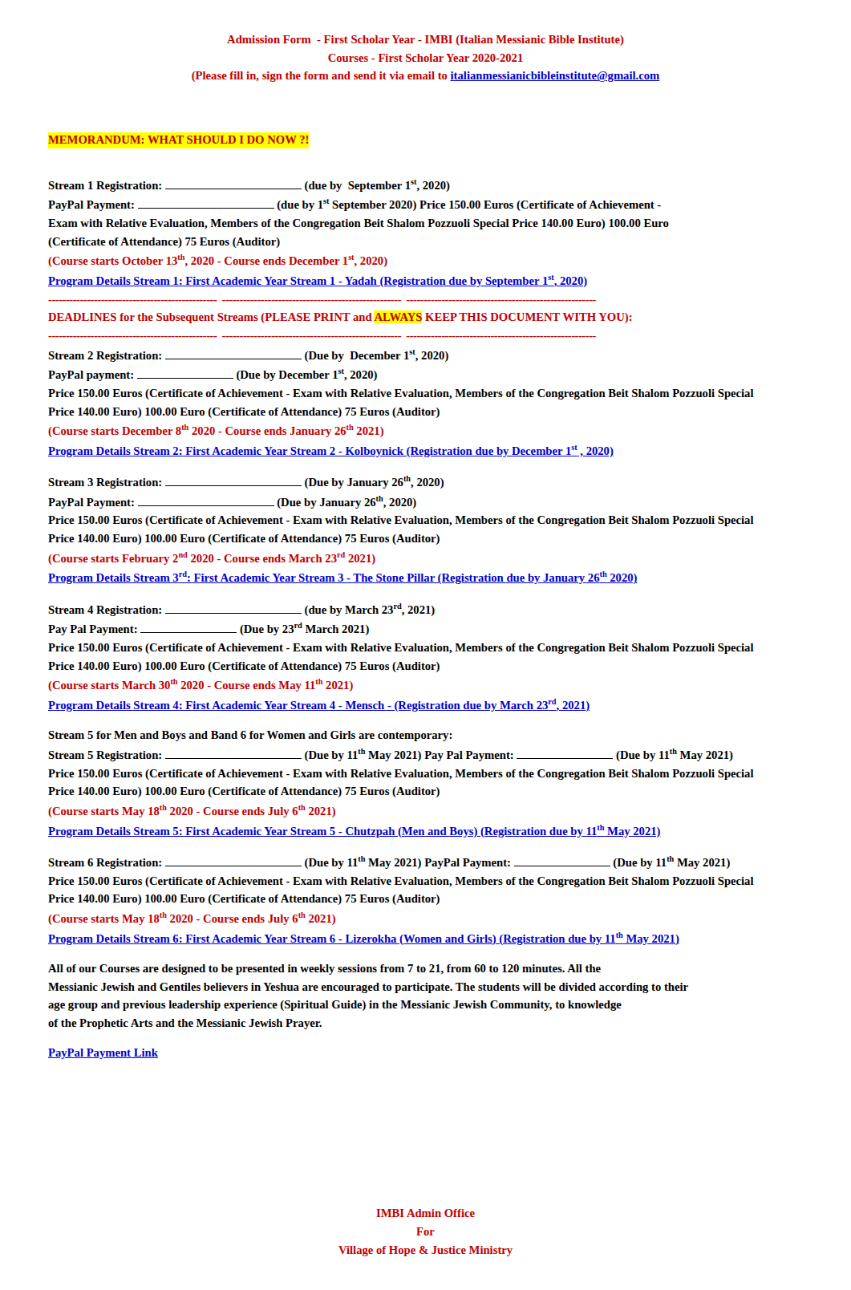Admission Form - First Scholar Year - IMBI (Italian Messianic Bible Institute)
Courses - First Scholar Year 2020-2021
(Please fill in, sign the form and send it via email to italianmessianicbibleinstitute@gmail.com
MEMORANDUM: WHAT SHOULD I DO NOW ?!
Stream 1 Registration: (due by September 1st, 2020)
PayPal Payment: (due by 1st September 2020) Price 150.00 Euros (Certificate of Achievement -
Exam with Relative Evaluation, Members of the Congregation Beit Shalom Pozzuoli Special Price 140.00 Euro) 100.00 Euro
(Certificate of Attendance) 75 Euros (Auditor)
(Course starts October 13th, 2020 - Course ends December 1st, 2020)
Program Details Stream 1: First Academic Year Stream 1 - Yadah (Registration due by September 1st, 2020)
------------------------------------------------ --------------------------------------------------- ------------------------------------------------------
DEADLINES for the Subsequent Streams (PLEASE PRINT and ALWAYS KEEP THIS DOCUMENT WITH YOU):
------------------------------------------------ --------------------------------------------------- ------------------------------------------------------
Stream 2 Registration: (Due by December 1st, 2020)
PayPal payment: (Due by December 1st, 2020)
Price 150.00 Euros (Certificate of Achievement - Exam with Relative Evaluation, Members of the Congregation Beit Shalom Pozzuoli Special
Price 140.00 Euro) 100.00 Euro (Certificate of Attendance) 75 Euros (Auditor)
(Course starts December 8th 2020 - Course ends January 26th 2021)
Program Details Stream 2: First Academic Year Stream 2 - Kolboynick (Registration due by December 1st , 2020)
Stream 3 Registration: (Due by January 26th, 2020)
PayPal Payment: (Due by January 26th, 2020)
Price 150.00 Euros (Certificate of Achievement - Exam with Relative Evaluation, Members of the Congregation Beit Shalom Pozzuoli Special
Price 140.00 Euro) 100.00 Euro (Certificate of Attendance) 75 Euros (Auditor)
(Course starts February 2nd 2020 - Course ends March 23rd 2021)
Program Details Stream 3rd: First Academic Year Stream 3 - The Stone Pillar (Registration due by January 26th 2020)
Stream 4 Registration: (due by March 23rd, 2021)
Pay Pal Payment: (Due by 23rd March 2021)
Price 150.00 Euros (Certificate of Achievement - Exam with Relative Evaluation, Members of the Congregation Beit Shalom Pozzuoli Special
Price 140.00 Euro) 100.00 Euro (Certificate of Attendance) 75 Euros (Auditor)
(Course starts March 30th 2020 - Course ends May 11th 2021)
Program Details Stream 4: First Academic Year Stream 4 - Mensch - (Registration due by March 23rd, 2021)
Stream 5 for Men and Boys and Band 6 for Women and Girls are contemporary:
Stream 5 Registration: (Due by 11th May 2021) Pay Pal Payment: (Due by 11th May 2021)
Price 150.00 Euros (Certificate of Achievement - Exam with Relative Evaluation, Members of the Congregation Beit Shalom Pozzuoli Special
Price 140.00 Euro) 100.00 Euro (Certificate of Attendance) 75 Euros (Auditor)
(Course starts May 18th 2020 - Course ends July 6th 2021)
Program Details Stream 5: First Academic Year Stream 5 - Chutzpah (Men and Boys) (Registration due by 11th May 2021)
Stream 6 Registration: (Due by 11th May 2021) PayPal Payment: (Due by 11th May 2021)
Price 150.00 Euros (Certificate of Achievement - Exam with Relative Evaluation, Members of the Congregation Beit Shalom Pozzuoli Special
Price 140.00 Euro) 100.00 Euro (Certificate of Attendance) 75 Euros (Auditor)
(Course starts May 18th 2020 - Course ends July 6th 2021)
Program Details Stream 6: First Academic Year Stream 6 - Lizerokha (Women and Girls) (Registration due by 11th May 2021)
All of our Courses are designed to be presented in weekly sessions from 7 to 21, from 60 to 120 minutes. All the
Messianic Jewish and Gentiles believers in Yeshua are encouraged to participate. The students will be divided according to their
age group and previous leadership experience (Spiritual Guide) in the Messianic Jewish Community, to knowledge
of the Prophetic Arts and the Messianic Jewish Prayer.
PayPal Payment Link
IMBI Admin Office
For
Village of Hope & Justice Ministry